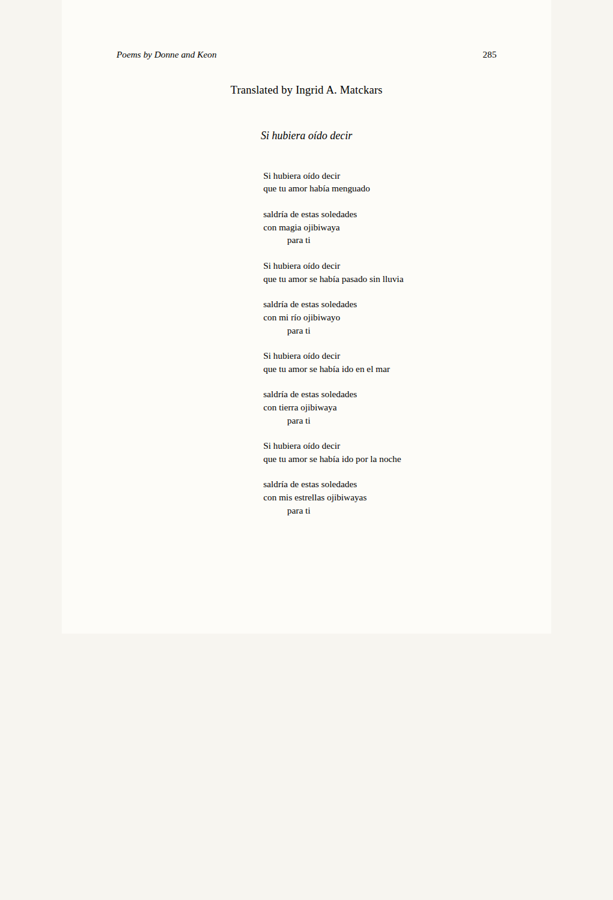Poems by Donne and Keon 285
Translated by Ingrid A. Matckars
Si hubiera oído decir
Si hubiera oído decir
que tu amor había menguado
saldría de estas soledades
con magia ojibiwaya
para ti
Si hubiera oído decir
que tu amor se había pasado sin lluvia
saldría de estas soledades
con mi río ojibiwayo
para ti
Si hubiera oído decir
que tu amor se había ido en el mar
saldría de estas soledades
con tierra ojibiwaya
para ti
Si hubiera oído decir
que tu amor se había ido por la noche
saldría de estas soledades
con mis estrellas ojibiwayas
para ti